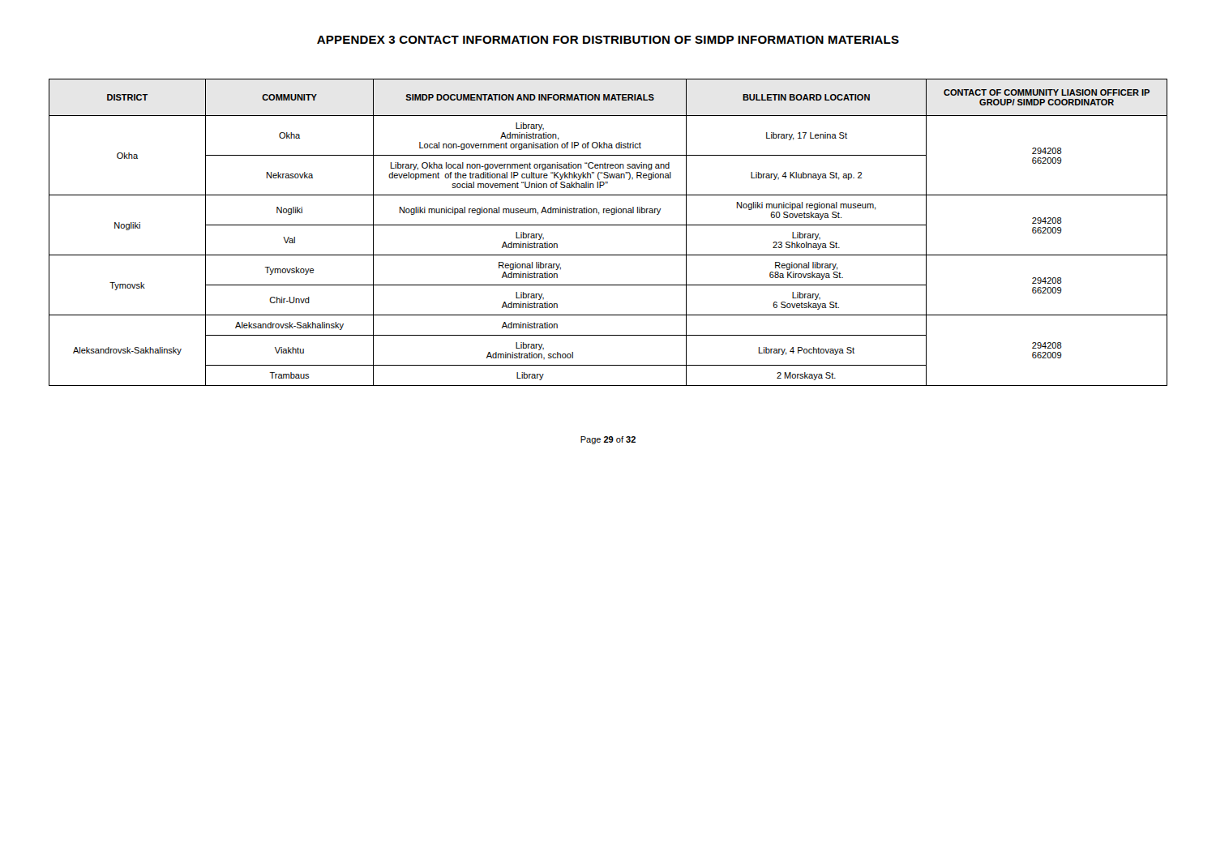APPENDEX 3 CONTACT INFORMATION FOR DISTRIBUTION OF SIMDP INFORMATION MATERIALS
| DISTRICT | COMMUNITY | SIMDP DOCUMENTATION AND INFORMATION MATERIALS | BULLETIN BOARD LOCATION | CONTACT OF COMMUNITY LIASION OFFICER IP GROUP/ SIMDP COORDINATOR |
| --- | --- | --- | --- | --- |
| Okha | Okha | Library, Administration, Local non-government organisation of IP of Okha district | Library, 17 Lenina St | 294208 662009 |
| Nekrasovka | Library, Okha local non-government organisation “Centreon saving and development of the traditional IP culture “Kykhkykh” (“Swan”), Regional social movement “Union of Sakhalin IP” | Library, 4 Klubnaya St, ap. 2 |
| Nogliki | Nogliki | Nogliki municipal regional museum, Administration, regional library | Nogliki municipal regional museum, 60 Sovetskaya St. | 294208 662009 |
| Val | Library, Administration | Library, 23 Shkolnaya St. |
| Tymovsk | Tymovskoye | Regional library, Administration | Regional library, 68a Kirovskaya St. | 294208 662009 |
| Chir-Unvd | Library, Administration | Library, 6 Sovetskaya St. |
| Aleksandrovsk-Sakhalinsky | Aleksandrovsk-Sakhalinsky | Administration | | 294208 662009 |
| Viakhtu | Library, Administration, school | Library, 4 Pochtovaya St |
| Trambaus | Library | 2 Morskaya St. |
Page 29 of 32